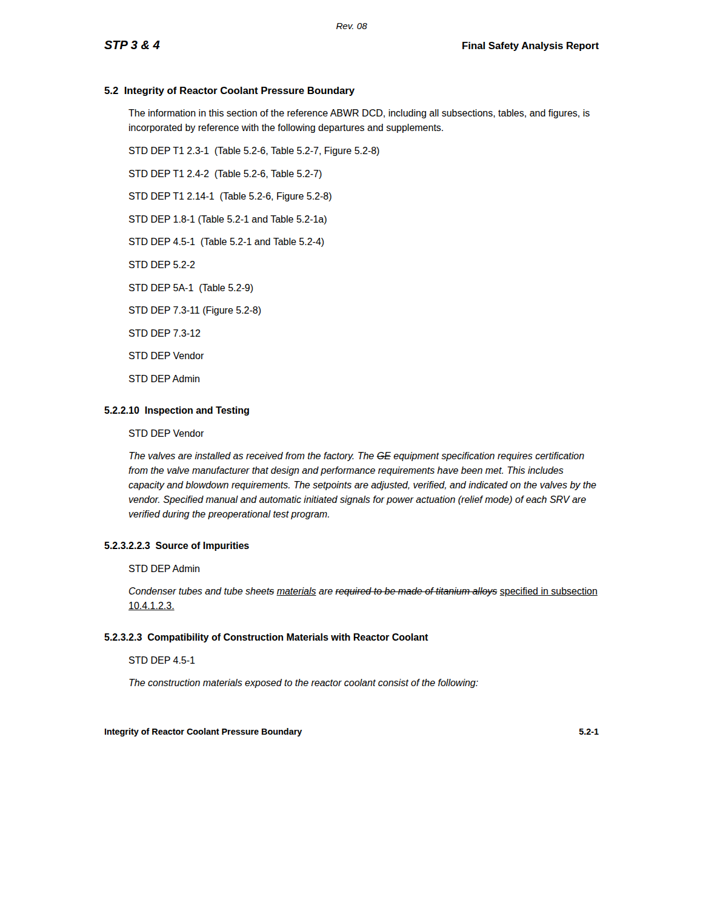Rev. 08
STP 3 & 4
Final Safety Analysis Report
5.2 Integrity of Reactor Coolant Pressure Boundary
The information in this section of the reference ABWR DCD, including all subsections, tables, and figures, is incorporated by reference with the following departures and supplements.
STD DEP T1 2.3-1 (Table 5.2-6, Table 5.2-7, Figure 5.2-8)
STD DEP T1 2.4-2 (Table 5.2-6, Table 5.2-7)
STD DEP T1 2.14-1 (Table 5.2-6, Figure 5.2-8)
STD DEP 1.8-1 (Table 5.2-1 and Table 5.2-1a)
STD DEP 4.5-1 (Table 5.2-1 and Table 5.2-4)
STD DEP 5.2-2
STD DEP 5A-1 (Table 5.2-9)
STD DEP 7.3-11 (Figure 5.2-8)
STD DEP 7.3-12
STD DEP Vendor
STD DEP Admin
5.2.2.10 Inspection and Testing
STD DEP Vendor
The valves are installed as received from the factory. The GE equipment specification requires certification from the valve manufacturer that design and performance requirements have been met. This includes capacity and blowdown requirements. The setpoints are adjusted, verified, and indicated on the valves by the vendor. Specified manual and automatic initiated signals for power actuation (relief mode) of each SRV are verified during the preoperational test program.
5.2.3.2.2.3 Source of Impurities
STD DEP Admin
Condenser tubes and tube sheets materials are required to be made of titanium alloys specified in subsection 10.4.1.2.3.
5.2.3.2.3 Compatibility of Construction Materials with Reactor Coolant
STD DEP 4.5-1
The construction materials exposed to the reactor coolant consist of the following:
Integrity of Reactor Coolant Pressure Boundary
5.2-1